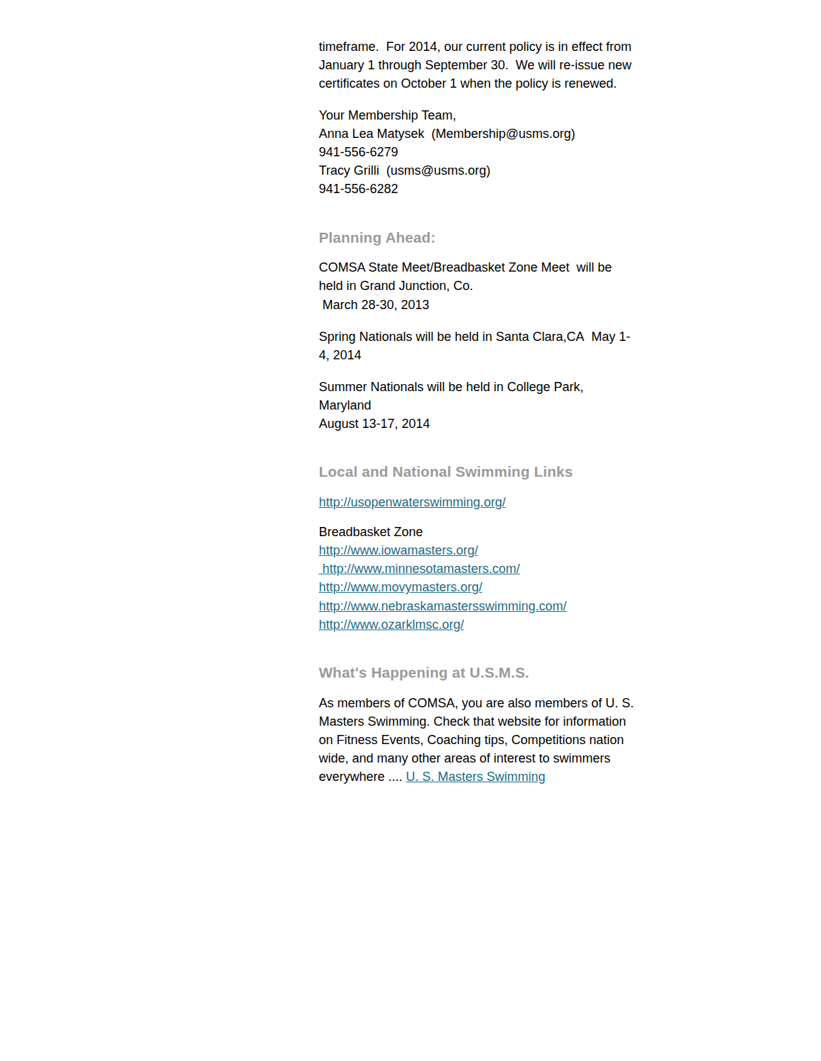timeframe. For 2014, our current policy is in effect from January 1 through September 30. We will re-issue new certificates on October 1 when the policy is renewed.
Your Membership Team,
Anna Lea Matysek (Membership@usms.org)
941-556-6279
Tracy Grilli (usms@usms.org)
941-556-6282
Planning Ahead:
COMSA State Meet/Breadbasket Zone Meet will be held in Grand Junction, Co.
March 28-30, 2013
Spring Nationals will be held in Santa Clara,CA May 1-4, 2014
Summer Nationals will be held in College Park, Maryland
August 13-17, 2014
Local and National Swimming Links
http://usopenwaterswimming.org/
Breadbasket Zone
http://www.iowamasters.org/ http://www.minnesotamasters.com/ http://www.movymasters.org/ http://www.nebraskamastersswimming.com/ http://www.ozarklmsc.org/
What's Happening at U.S.M.S.
As members of COMSA, you are also members of U. S. Masters Swimming. Check that website for information on Fitness Events, Coaching tips, Competitions nation wide, and many other areas of interest to swimmers everywhere .... U. S. Masters Swimming